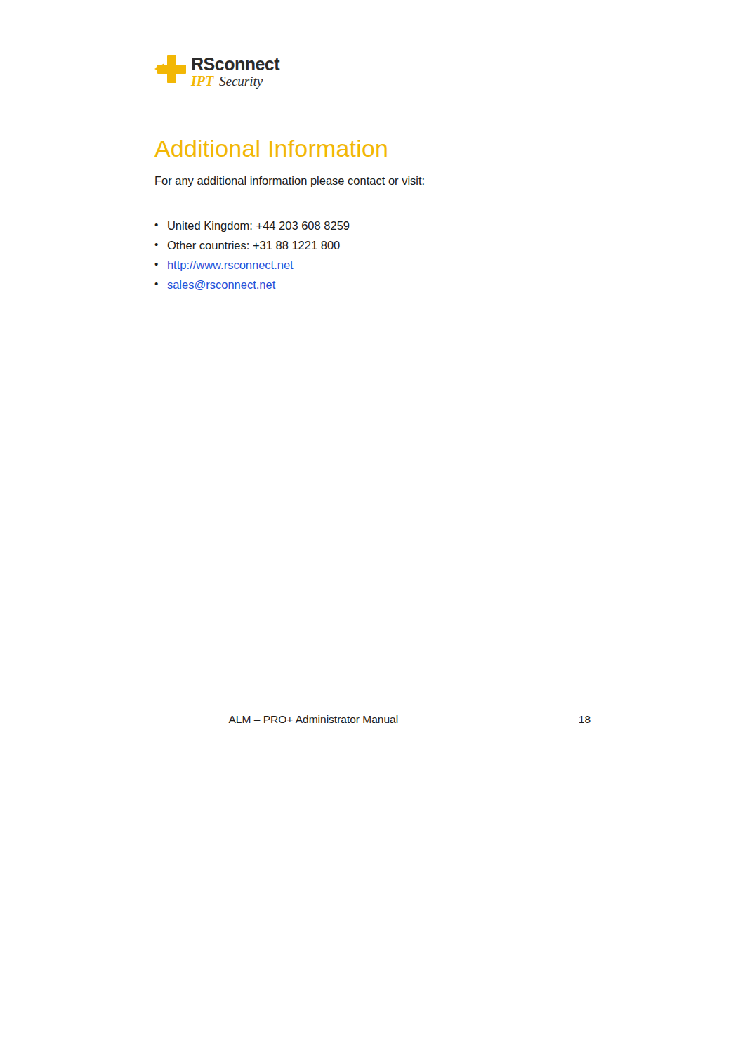RSconnect IPT Security
Additional Information
For any additional information please contact or visit:
United Kingdom: +44 203 608 8259
Other countries: +31 88 1221 800
http://www.rsconnect.net
sales@rsconnect.net
ALM – PRO+ Administrator Manual 18